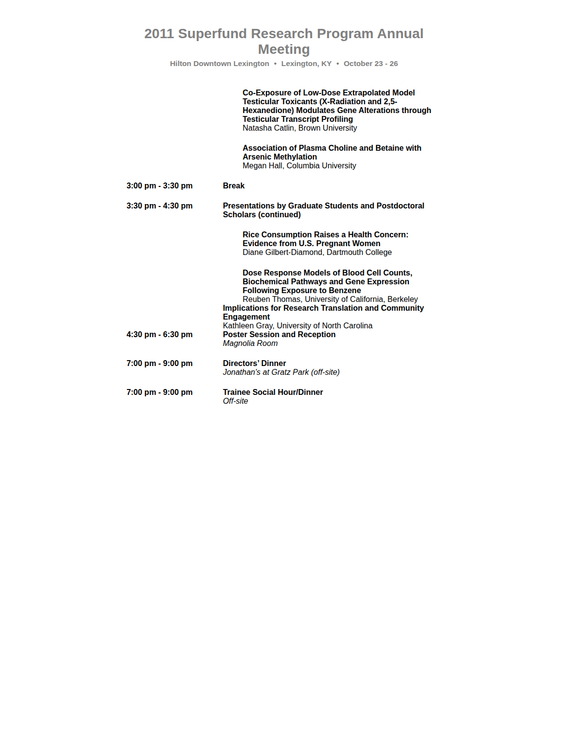2011 Superfund Research Program Annual Meeting
Hilton Downtown Lexington • Lexington, KY • October 23 - 26
| | Co-Exposure of Low-Dose Extrapolated Model Testicular Toxicants (X-Radiation and 2,5-Hexanedione) Modulates Gene Alterations through Testicular Transcript Profiling Natasha Catlin, Brown University Association of Plasma Choline and Betaine with Arsenic Methylation Megan Hall, Columbia University |
| 3:00 pm - 3:30 pm | Break |
| 3:30 pm - 4:30 pm | Presentations by Graduate Students and Postdoctoral Scholars (continued) Rice Consumption Raises a Health Concern: Evidence from U.S. Pregnant Women Diane Gilbert-Diamond, Dartmouth College Dose Response Models of Blood Cell Counts, Biochemical Pathways and Gene Expression Following Exposure to Benzene Reuben Thomas, University of California, Berkeley Implications for Research Translation and Community Engagement Kathleen Gray, University of North Carolina |
| 4:30 pm - 6:30 pm | Poster Session and Reception Magnolia Room |
| 7:00 pm - 9:00 pm | Directors’ Dinner Jonathan's at Gratz Park (off-site) |
| 7:00 pm - 9:00 pm | Trainee Social Hour/Dinner Off-site |